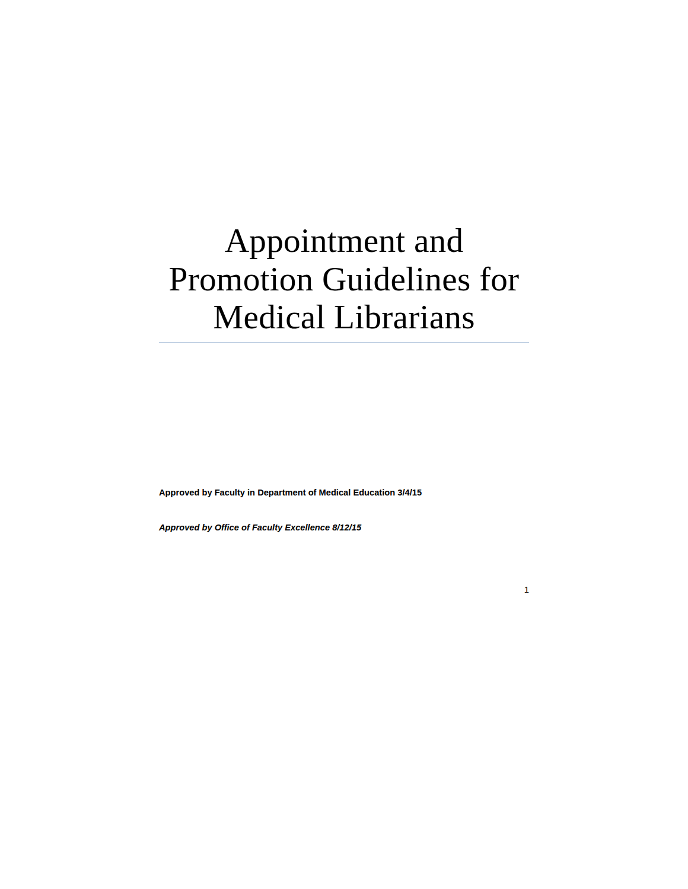Appointment and Promotion Guidelines for Medical Librarians
Approved by Faculty in Department of Medical Education 3/4/15
Approved by Office of Faculty Excellence 8/12/15
1